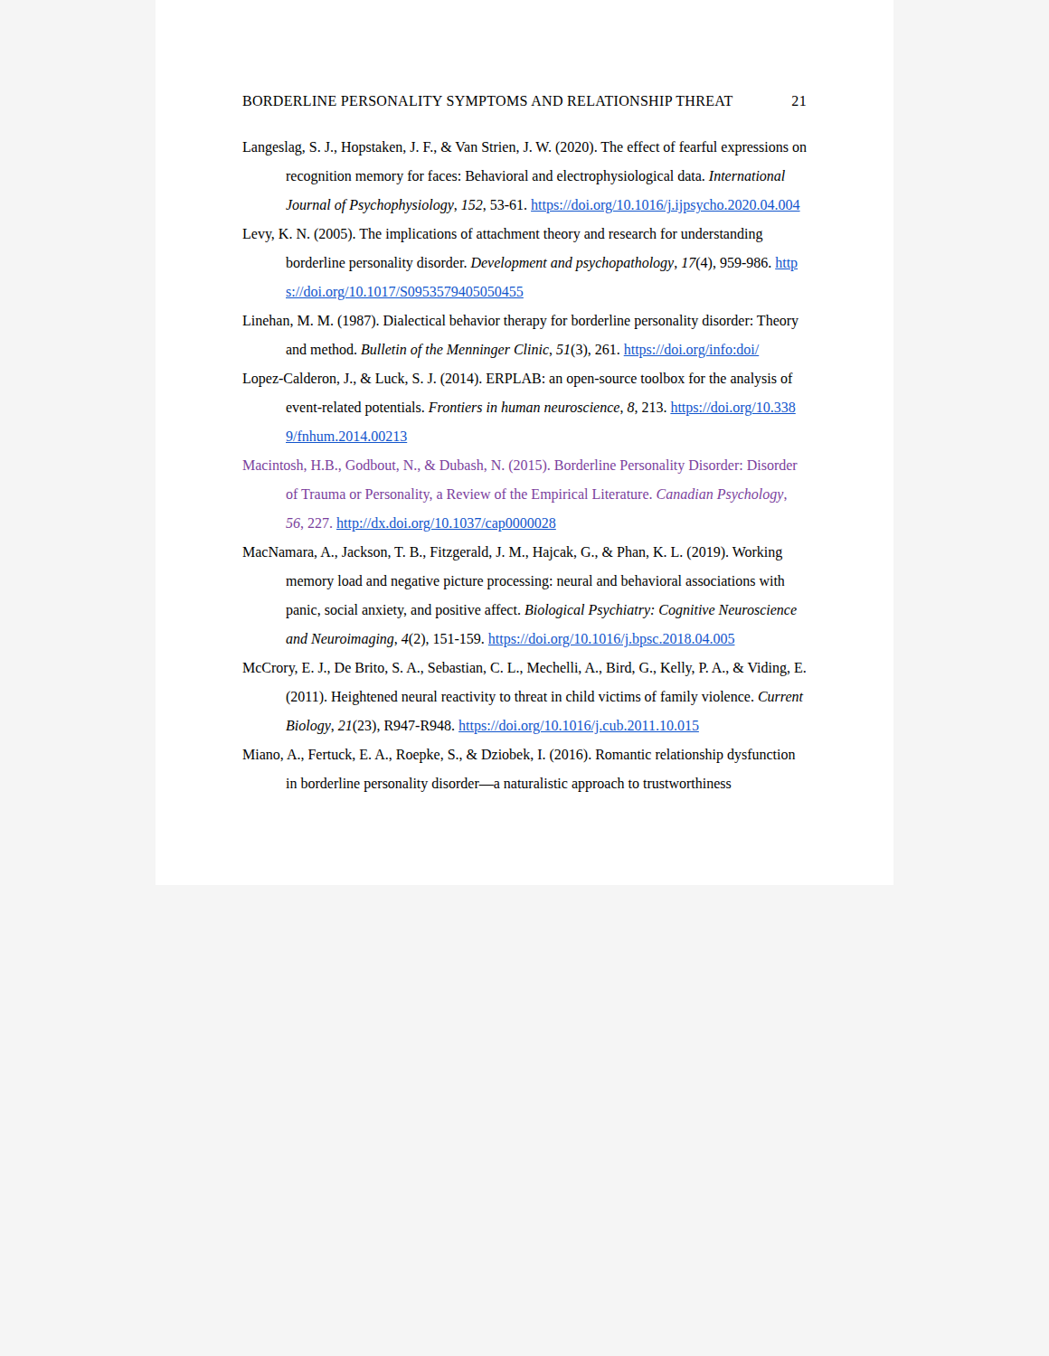Borderline Personality Symptoms and Relationship Threat 21
Langeslag, S. J., Hopstaken, J. F., & Van Strien, J. W. (2020). The effect of fearful expressions on recognition memory for faces: Behavioral and electrophysiological data. International Journal of Psychophysiology, 152, 53-61. https://doi.org/10.1016/j.ijpsycho.2020.04.004
Levy, K. N. (2005). The implications of attachment theory and research for understanding borderline personality disorder. Development and psychopathology, 17(4), 959-986. https://doi.org/10.1017/S0953579405050455
Linehan, M. M. (1987). Dialectical behavior therapy for borderline personality disorder: Theory and method. Bulletin of the Menninger Clinic, 51(3), 261. https://doi.org/info:doi/
Lopez-Calderon, J., & Luck, S. J. (2014). ERPLAB: an open-source toolbox for the analysis of event-related potentials. Frontiers in human neuroscience, 8, 213. https://doi.org/10.3389/fnhum.2014.00213
Macintosh, H.B., Godbout, N., & Dubash, N. (2015). Borderline Personality Disorder: Disorder of Trauma or Personality, a Review of the Empirical Literature. Canadian Psychology, 56, 227. http://dx.doi.org/10.1037/cap0000028
MacNamara, A., Jackson, T. B., Fitzgerald, J. M., Hajcak, G., & Phan, K. L. (2019). Working memory load and negative picture processing: neural and behavioral associations with panic, social anxiety, and positive affect. Biological Psychiatry: Cognitive Neuroscience and Neuroimaging, 4(2), 151-159. https://doi.org/10.1016/j.bpsc.2018.04.005
McCrory, E. J., De Brito, S. A., Sebastian, C. L., Mechelli, A., Bird, G., Kelly, P. A., & Viding, E. (2011). Heightened neural reactivity to threat in child victims of family violence. Current Biology, 21(23), R947-R948. https://doi.org/10.1016/j.cub.2011.10.015
Miano, A., Fertuck, E. A., Roepke, S., & Dziobek, I. (2016). Romantic relationship dysfunction in borderline personality disorder—a naturalistic approach to trustworthiness